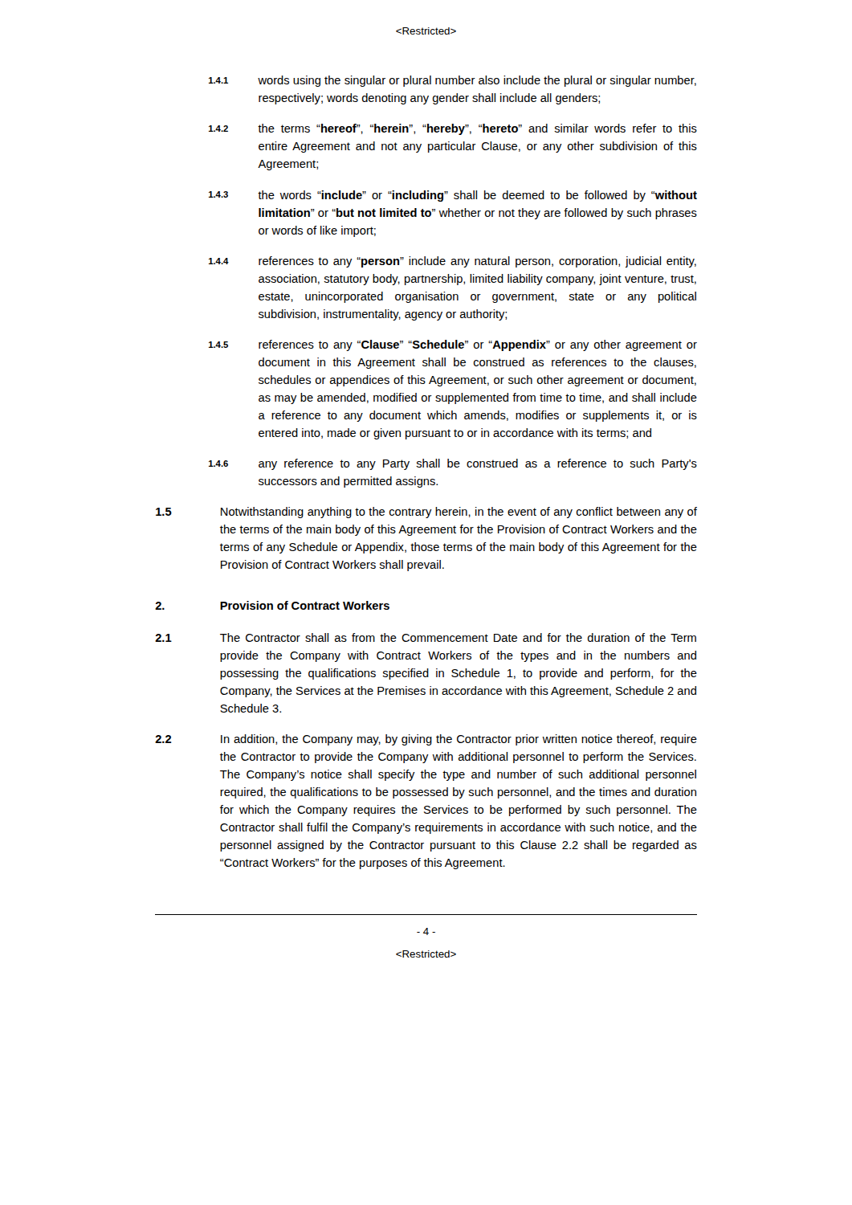<Restricted>
1.4.1
words using the singular or plural number also include the plural or singular number, respectively; words denoting any gender shall include all genders;
1.4.2
the terms “hereof”, “herein”, “hereby”, “hereto” and similar words refer to this entire Agreement and not any particular Clause, or any other subdivision of this Agreement;
1.4.3
the words “include” or “including” shall be deemed to be followed by “without limitation” or “but not limited to” whether or not they are followed by such phrases or words of like import;
1.4.4
references to any “person” include any natural person, corporation, judicial entity, association, statutory body, partnership, limited liability company, joint venture, trust, estate, unincorporated organisation or government, state or any political subdivision, instrumentality, agency or authority;
1.4.5
references to any “Clause” “Schedule” or “Appendix” or any other agreement or document in this Agreement shall be construed as references to the clauses, schedules or appendices of this Agreement, or such other agreement or document, as may be amended, modified or supplemented from time to time, and shall include a reference to any document which amends, modifies or supplements it, or is entered into, made or given pursuant to or in accordance with its terms; and
1.4.6
any reference to any Party shall be construed as a reference to such Party's successors and permitted assigns.
1.5
Notwithstanding anything to the contrary herein, in the event of any conflict between any of the terms of the main body of this Agreement for the Provision of Contract Workers and the terms of any Schedule or Appendix, those terms of the main body of this Agreement for the Provision of Contract Workers shall prevail.
2. Provision of Contract Workers
2.1
The Contractor shall as from the Commencement Date and for the duration of the Term provide the Company with Contract Workers of the types and in the numbers and possessing the qualifications specified in Schedule 1, to provide and perform, for the Company, the Services at the Premises in accordance with this Agreement, Schedule 2 and Schedule 3.
2.2
In addition, the Company may, by giving the Contractor prior written notice thereof, require the Contractor to provide the Company with additional personnel to perform the Services. The Company’s notice shall specify the type and number of such additional personnel required, the qualifications to be possessed by such personnel, and the times and duration for which the Company requires the Services to be performed by such personnel. The Contractor shall fulfil the Company’s requirements in accordance with such notice, and the personnel assigned by the Contractor pursuant to this Clause 2.2 shall be regarded as “Contract Workers” for the purposes of this Agreement.
- 4 -
<Restricted>